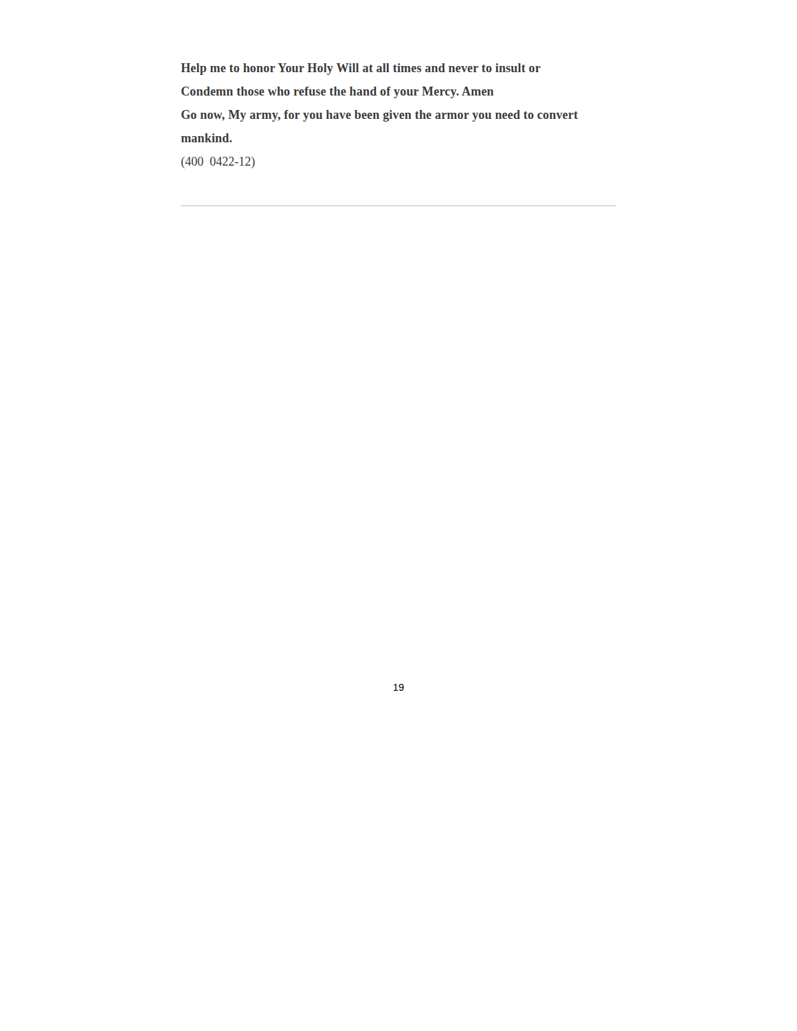Help me to honor Your Holy Will at all times and never to insult or
Condemn those who refuse the hand of your Mercy. Amen
Go now, My army, for you have been given the armor you need to convert mankind.
(400 0422-12)
19